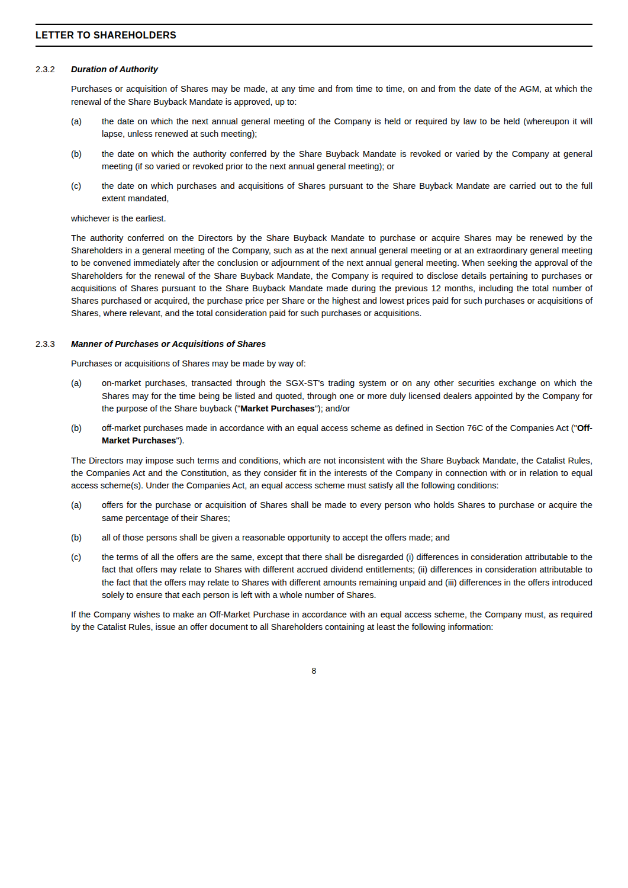LETTER TO SHAREHOLDERS
2.3.2
Duration of Authority
Purchases or acquisition of Shares may be made, at any time and from time to time, on and from the date of the AGM, at which the renewal of the Share Buyback Mandate is approved, up to:
(a) the date on which the next annual general meeting of the Company is held or required by law to be held (whereupon it will lapse, unless renewed at such meeting);
(b) the date on which the authority conferred by the Share Buyback Mandate is revoked or varied by the Company at general meeting (if so varied or revoked prior to the next annual general meeting); or
(c) the date on which purchases and acquisitions of Shares pursuant to the Share Buyback Mandate are carried out to the full extent mandated,
whichever is the earliest.
The authority conferred on the Directors by the Share Buyback Mandate to purchase or acquire Shares may be renewed by the Shareholders in a general meeting of the Company, such as at the next annual general meeting or at an extraordinary general meeting to be convened immediately after the conclusion or adjournment of the next annual general meeting. When seeking the approval of the Shareholders for the renewal of the Share Buyback Mandate, the Company is required to disclose details pertaining to purchases or acquisitions of Shares pursuant to the Share Buyback Mandate made during the previous 12 months, including the total number of Shares purchased or acquired, the purchase price per Share or the highest and lowest prices paid for such purchases or acquisitions of Shares, where relevant, and the total consideration paid for such purchases or acquisitions.
2.3.3
Manner of Purchases or Acquisitions of Shares
Purchases or acquisitions of Shares may be made by way of:
(a) on-market purchases, transacted through the SGX-ST's trading system or on any other securities exchange on which the Shares may for the time being be listed and quoted, through one or more duly licensed dealers appointed by the Company for the purpose of the Share buyback ("Market Purchases"); and/or
(b) off-market purchases made in accordance with an equal access scheme as defined in Section 76C of the Companies Act ("Off-Market Purchases").
The Directors may impose such terms and conditions, which are not inconsistent with the Share Buyback Mandate, the Catalist Rules, the Companies Act and the Constitution, as they consider fit in the interests of the Company in connection with or in relation to equal access scheme(s). Under the Companies Act, an equal access scheme must satisfy all the following conditions:
(a) offers for the purchase or acquisition of Shares shall be made to every person who holds Shares to purchase or acquire the same percentage of their Shares;
(b) all of those persons shall be given a reasonable opportunity to accept the offers made; and
(c) the terms of all the offers are the same, except that there shall be disregarded (i) differences in consideration attributable to the fact that offers may relate to Shares with different accrued dividend entitlements; (ii) differences in consideration attributable to the fact that the offers may relate to Shares with different amounts remaining unpaid and (iii) differences in the offers introduced solely to ensure that each person is left with a whole number of Shares.
If the Company wishes to make an Off-Market Purchase in accordance with an equal access scheme, the Company must, as required by the Catalist Rules, issue an offer document to all Shareholders containing at least the following information:
8